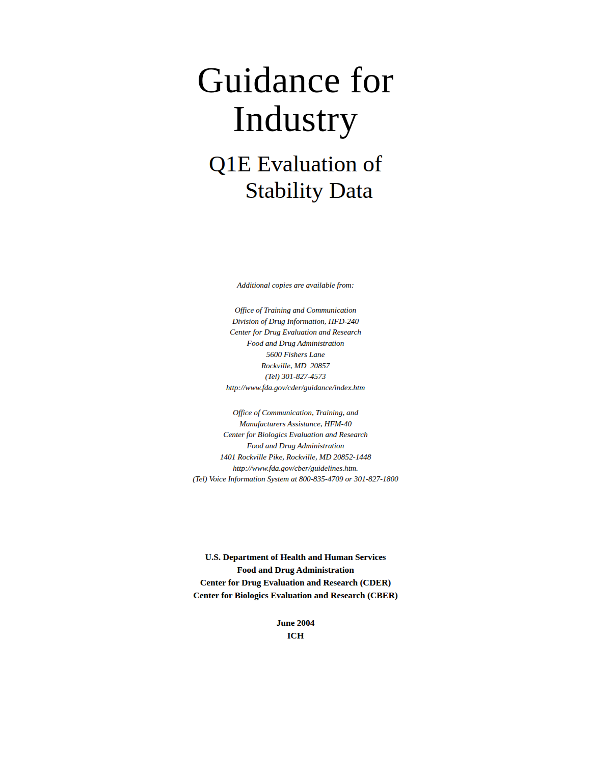Guidance for Industry
Q1E Evaluation of Stability Data
Additional copies are available from:
Office of Training and Communication
Division of Drug Information, HFD-240
Center for Drug Evaluation and Research
Food and Drug Administration
5600 Fishers Lane
Rockville, MD 20857
(Tel) 301-827-4573
http://www.fda.gov/cder/guidance/index.htm
Office of Communication, Training, and
Manufacturers Assistance, HFM-40
Center for Biologics Evaluation and Research
Food and Drug Administration
1401 Rockville Pike, Rockville, MD 20852-1448
http://www.fda.gov/cber/guidelines.htm.
(Tel) Voice Information System at 800-835-4709 or 301-827-1800
U.S. Department of Health and Human Services
Food and Drug Administration
Center for Drug Evaluation and Research (CDER)
Center for Biologics Evaluation and Research (CBER)
June 2004
ICH